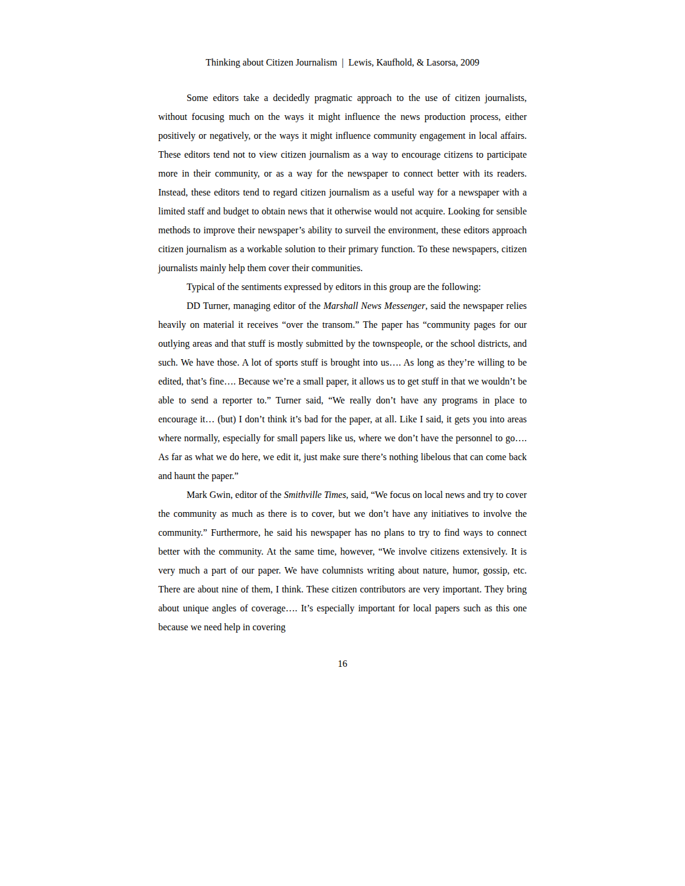Thinking about Citizen Journalism | Lewis, Kaufhold, & Lasorsa, 2009
Some editors take a decidedly pragmatic approach to the use of citizen journalists, without focusing much on the ways it might influence the news production process, either positively or negatively, or the ways it might influence community engagement in local affairs. These editors tend not to view citizen journalism as a way to encourage citizens to participate more in their community, or as a way for the newspaper to connect better with its readers. Instead, these editors tend to regard citizen journalism as a useful way for a newspaper with a limited staff and budget to obtain news that it otherwise would not acquire. Looking for sensible methods to improve their newspaper’s ability to surveil the environment, these editors approach citizen journalism as a workable solution to their primary function. To these newspapers, citizen journalists mainly help them cover their communities.
Typical of the sentiments expressed by editors in this group are the following:
DD Turner, managing editor of the Marshall News Messenger, said the newspaper relies heavily on material it receives “over the transom.” The paper has “community pages for our outlying areas and that stuff is mostly submitted by the townspeople, or the school districts, and such. We have those. A lot of sports stuff is brought into us…. As long as they’re willing to be edited, that’s fine…. Because we’re a small paper, it allows us to get stuff in that we wouldn’t be able to send a reporter to.” Turner said, “We really don’t have any programs in place to encourage it… (but) I don’t think it’s bad for the paper, at all. Like I said, it gets you into areas where normally, especially for small papers like us, where we don’t have the personnel to go…. As far as what we do here, we edit it, just make sure there’s nothing libelous that can come back and haunt the paper.”
Mark Gwin, editor of the Smithville Times, said, “We focus on local news and try to cover the community as much as there is to cover, but we don’t have any initiatives to involve the community.” Furthermore, he said his newspaper has no plans to try to find ways to connect better with the community. At the same time, however, “We involve citizens extensively. It is very much a part of our paper. We have columnists writing about nature, humor, gossip, etc. There are about nine of them, I think. These citizen contributors are very important. They bring about unique angles of coverage…. It’s especially important for local papers such as this one because we need help in covering
16